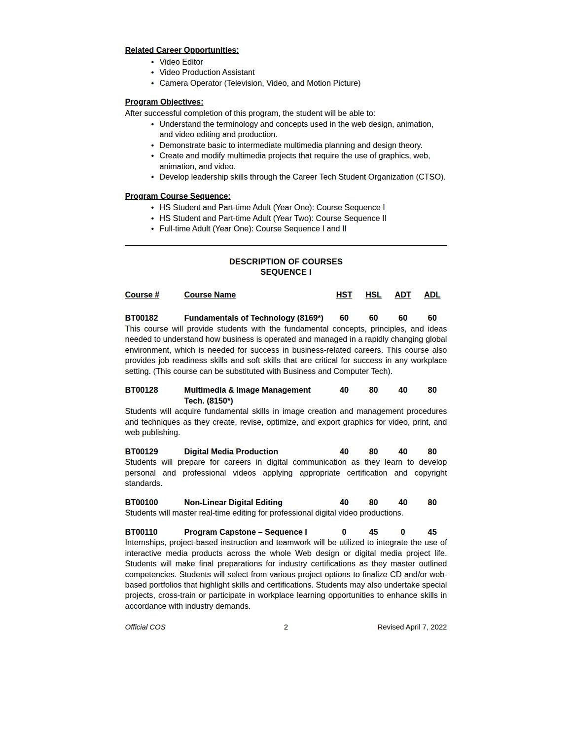Related Career Opportunities:
Video Editor
Video Production Assistant
Camera Operator (Television, Video, and Motion Picture)
Program Objectives:
After successful completion of this program, the student will be able to:
Understand the terminology and concepts used in the web design, animation, and video editing and production.
Demonstrate basic to intermediate multimedia planning and design theory.
Create and modify multimedia projects that require the use of graphics, web, animation, and video.
Develop leadership skills through the Career Tech Student Organization (CTSO).
Program Course Sequence:
HS Student and Part-time Adult (Year One): Course Sequence I
HS Student and Part-time Adult (Year Two): Course Sequence II
Full-time Adult (Year One): Course Sequence I and II
DESCRIPTION OF COURSES
SEQUENCE I
| Course # | Course Name | HST | HSL | ADT | ADL |
| BT00182 | Fundamentals of Technology (8169*) | 60 | 60 | 60 | 60 |
This course will provide students with the fundamental concepts, principles, and ideas needed to understand how business is operated and managed in a rapidly changing global environment, which is needed for success in business-related careers. This course also provides job readiness skills and soft skills that are critical for success in any workplace setting. (This course can be substituted with Business and Computer Tech).
| BT00128 | Multimedia & Image Management Tech. (8150*) | 40 | 80 | 40 | 80 |
Students will acquire fundamental skills in image creation and management procedures and techniques as they create, revise, optimize, and export graphics for video, print, and web publishing.
| BT00129 | Digital Media Production | 40 | 80 | 40 | 80 |
Students will prepare for careers in digital communication as they learn to develop personal and professional videos applying appropriate certification and copyright standards.
| BT00100 | Non-Linear Digital Editing | 40 | 80 | 40 | 80 |
Students will master real-time editing for professional digital video productions.
| BT00110 | Program Capstone – Sequence I | 0 | 45 | 0 | 45 |
Internships, project-based instruction and teamwork will be utilized to integrate the use of interactive media products across the whole Web design or digital media project life. Students will make final preparations for industry certifications as they master outlined competencies. Students will select from various project options to finalize CD and/or web-based portfolios that highlight skills and certifications. Students may also undertake special projects, cross-train or participate in workplace learning opportunities to enhance skills in accordance with industry demands.
| Official COS | 2 | Revised April 7, 2022 |